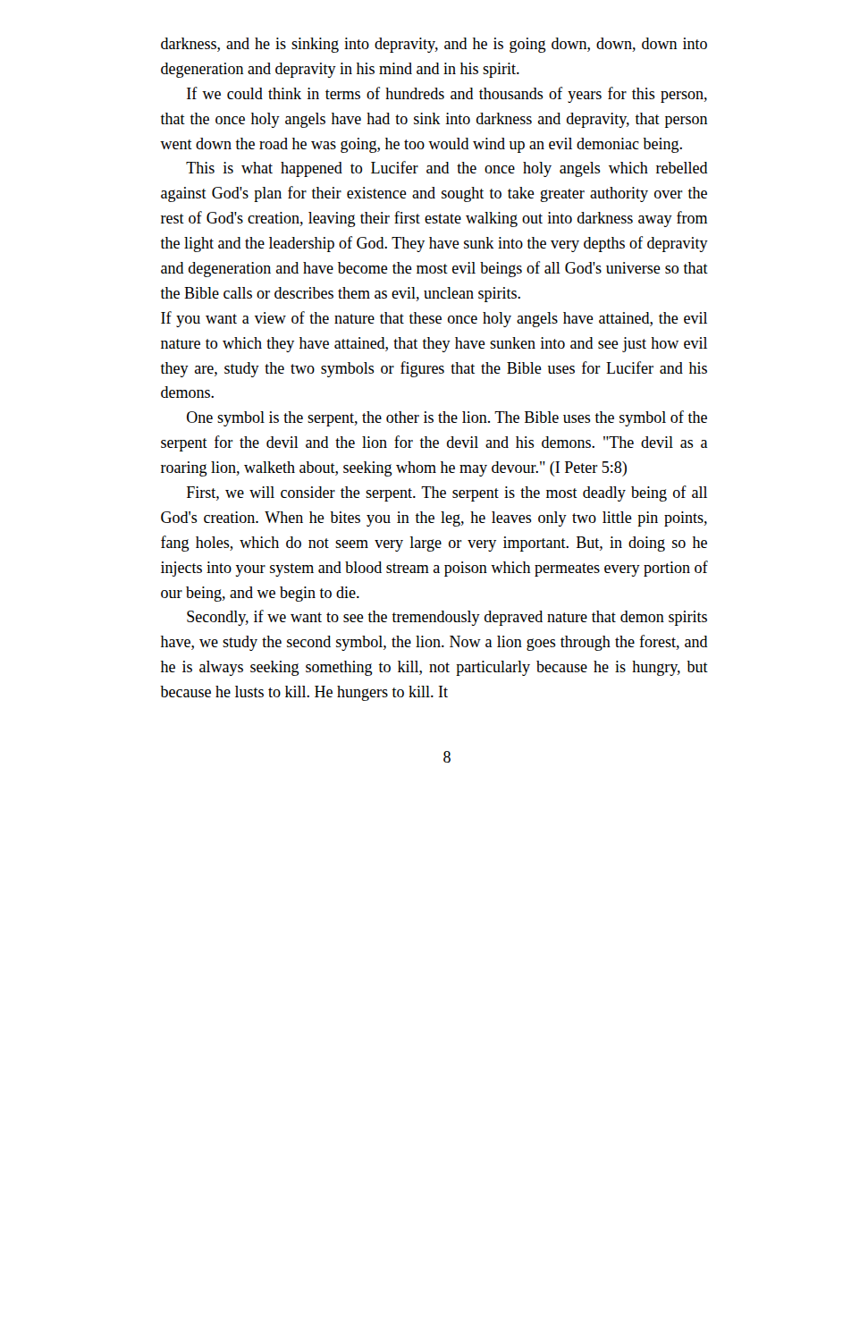darkness, and he is sinking into depravity, and he is going down, down, down into degeneration and depravity in his mind and in his spirit.
If we could think in terms of hundreds and thousands of years for this person, that the once holy angels have had to sink into darkness and depravity, that person went down the road he was going, he too would wind up an evil demoniac being.
This is what happened to Lucifer and the once holy angels which rebelled against God's plan for their existence and sought to take greater authority over the rest of God's creation, leaving their first estate walking out into darkness away from the light and the leadership of God. They have sunk into the very depths of depravity and degeneration and have become the most evil beings of all God's universe so that the Bible calls or describes them as evil, unclean spirits.
If you want a view of the nature that these once holy angels have attained, the evil nature to which they have attained, that they have sunken into and see just how evil they are, study the two symbols or figures that the Bible uses for Lucifer and his demons.
One symbol is the serpent, the other is the lion. The Bible uses the symbol of the serpent for the devil and the lion for the devil and his demons. "The devil as a roaring lion, walketh about, seeking whom he may devour." (I Peter 5:8)
First, we will consider the serpent. The serpent is the most deadly being of all God's creation. When he bites you in the leg, he leaves only two little pin points, fang holes, which do not seem very large or very important. But, in doing so he injects into your system and blood stream a poison which permeates every portion of our being, and we begin to die.
Secondly, if we want to see the tremendously depraved nature that demon spirits have, we study the second symbol, the lion. Now a lion goes through the forest, and he is always seeking something to kill, not particularly because he is hungry, but because he lusts to kill. He hungers to kill. It
8